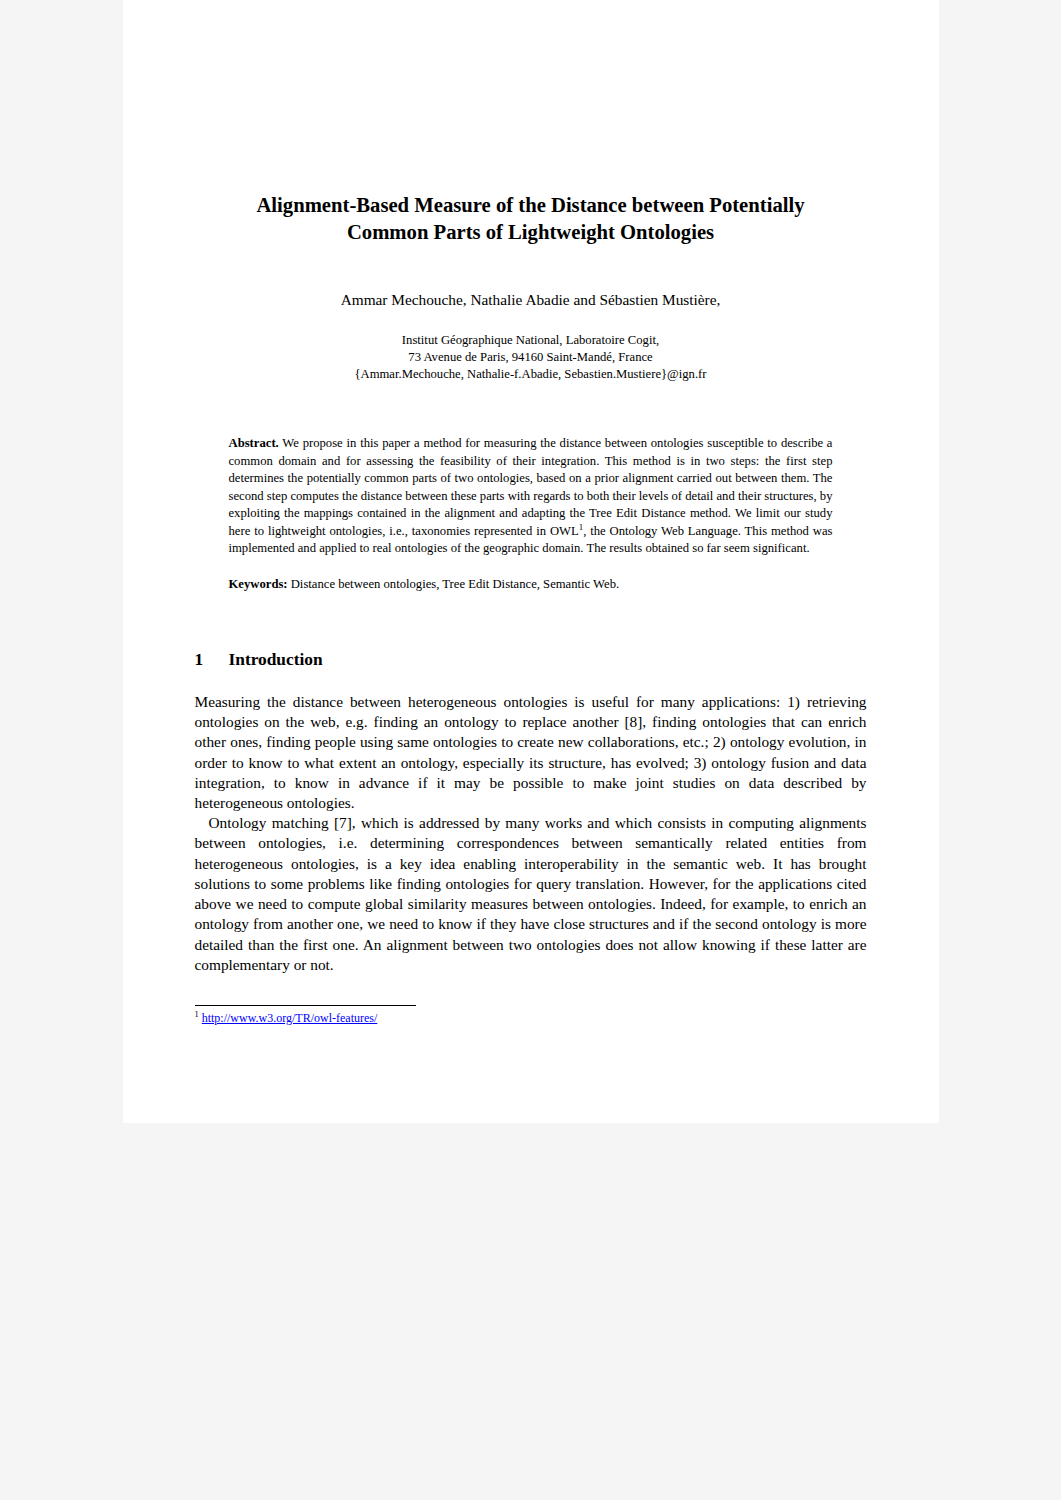Alignment-Based Measure of the Distance between Potentially Common Parts of Lightweight Ontologies
Ammar Mechouche, Nathalie Abadie and Sébastien Mustière,
Institut Géographique National, Laboratoire Cogit,
73 Avenue de Paris, 94160 Saint-Mandé, France
{Ammar.Mechouche, Nathalie-f.Abadie, Sebastien.Mustiere}@ign.fr
Abstract. We propose in this paper a method for measuring the distance between ontologies susceptible to describe a common domain and for assessing the feasibility of their integration. This method is in two steps: the first step determines the potentially common parts of two ontologies, based on a prior alignment carried out between them. The second step computes the distance between these parts with regards to both their levels of detail and their structures, by exploiting the mappings contained in the alignment and adapting the Tree Edit Distance method. We limit our study here to lightweight ontologies, i.e., taxonomies represented in OWL1, the Ontology Web Language. This method was implemented and applied to real ontologies of the geographic domain. The results obtained so far seem significant.
Keywords: Distance between ontologies, Tree Edit Distance, Semantic Web.
1 Introduction
Measuring the distance between heterogeneous ontologies is useful for many applications: 1) retrieving ontologies on the web, e.g. finding an ontology to replace another [8], finding ontologies that can enrich other ones, finding people using same ontologies to create new collaborations, etc.; 2) ontology evolution, in order to know to what extent an ontology, especially its structure, has evolved; 3) ontology fusion and data integration, to know in advance if it may be possible to make joint studies on data described by heterogeneous ontologies.
Ontology matching [7], which is addressed by many works and which consists in computing alignments between ontologies, i.e. determining correspondences between semantically related entities from heterogeneous ontologies, is a key idea enabling interoperability in the semantic web. It has brought solutions to some problems like finding ontologies for query translation. However, for the applications cited above we need to compute global similarity measures between ontologies. Indeed, for example, to enrich an ontology from another one, we need to know if they have close structures and if the second ontology is more detailed than the first one. An alignment between two ontologies does not allow knowing if these latter are complementary or not.
1 http://www.w3.org/TR/owl-features/